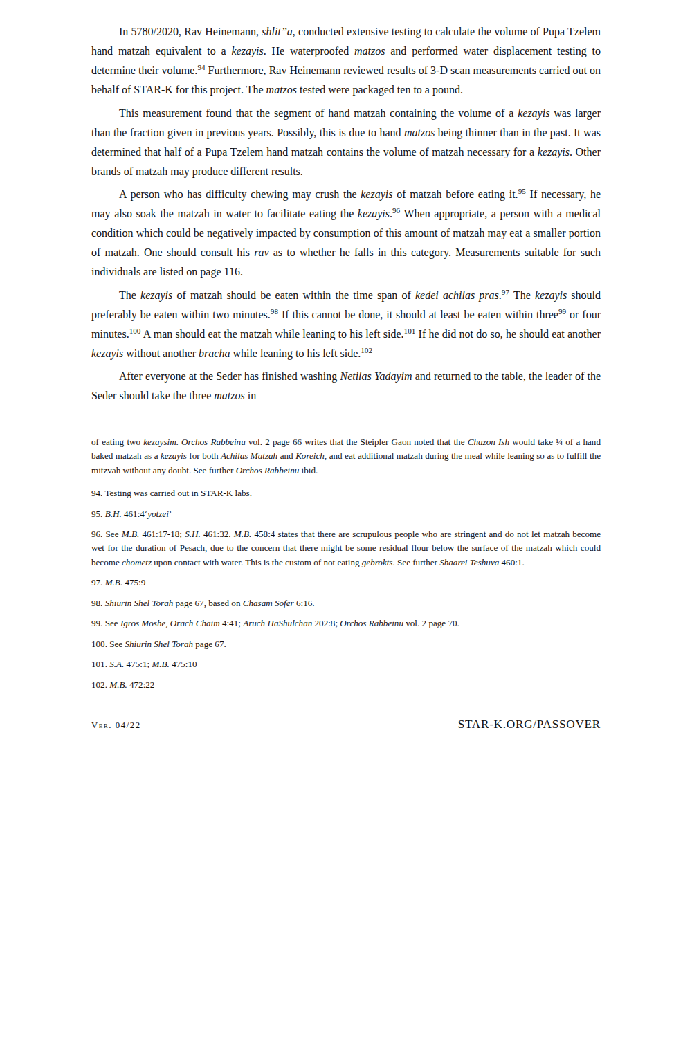In 5780/2020, Rav Heinemann, shlit”a, conducted extensive testing to calculate the volume of Pupa Tzelem hand matzah equivalent to a kezayis. He waterproofed matzos and performed water displacement testing to determine their volume.94 Furthermore, Rav Heinemann reviewed results of 3-D scan measurements carried out on behalf of STAR-K for this project. The matzos tested were packaged ten to a pound.
This measurement found that the segment of hand matzah containing the volume of a kezayis was larger than the fraction given in previous years. Possibly, this is due to hand matzos being thinner than in the past. It was determined that half of a Pupa Tzelem hand matzah contains the volume of matzah necessary for a kezayis. Other brands of matzah may produce different results.
A person who has difficulty chewing may crush the kezayis of matzah before eating it.95 If necessary, he may also soak the matzah in water to facilitate eating the kezayis.96 When appropriate, a person with a medical condition which could be negatively impacted by consumption of this amount of matzah may eat a smaller portion of matzah. One should consult his rav as to whether he falls in this category. Measurements suitable for such individuals are listed on page 116.
The kezayis of matzah should be eaten within the time span of kedei achilas pras.97 The kezayis should preferably be eaten within two minutes.98 If this cannot be done, it should at least be eaten within three99 or four minutes.100 A man should eat the matzah while leaning to his left side.101 If he did not do so, he should eat another kezayis without another bracha while leaning to his left side.102
After everyone at the Seder has finished washing Netilas Yadayim and returned to the table, the leader of the Seder should take the three matzos in
of eating two kezaysim. Orchos Rabbeinu vol. 2 page 66 writes that the Steipler Gaon noted that the Chazon Ish would take ¼ of a hand baked matzah as a kezayis for both Achilas Matzah and Koreich, and eat additional matzah during the meal while leaning so as to fulfill the mitzvah without any doubt. See further Orchos Rabbeinu ibid.
94. Testing was carried out in STAR-K labs.
95. B.H. 461:4‘yotzei’
96. See M.B. 461:17-18; S.H. 461:32. M.B. 458:4 states that there are scrupulous people who are stringent and do not let matzah become wet for the duration of Pesach, due to the concern that there might be some residual flour below the surface of the matzah which could become chometz upon contact with water. This is the custom of not eating gebrokts. See further Shaarei Teshuva 460:1.
97. M.B. 475:9
98. Shiurin Shel Torah page 67, based on Chasam Sofer 6:16.
99. See Igros Moshe, Orach Chaim 4:41; Aruch HaShulchan 202:8; Orchos Rabbeinu vol. 2 page 70.
100. See Shiurin Shel Torah page 67.
101. S.A. 475:1; M.B. 475:10
102. M.B. 472:22
Ver. 04/22 STAR-K.ORG/PASSOVER